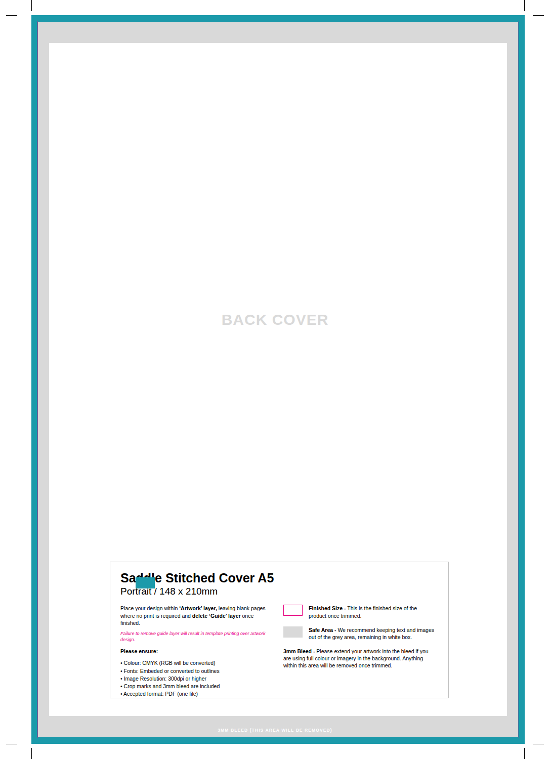BACK COVER
KEEP IMPORTANT TEXT AND IMAGES OUTSIDE OF THIS AREA
3MM BLEED (THIS AREA WILL BE REMOVED)
Saddle Stitched Cover A5
Portrait / 148 x 210mm
Place your design within ‘Artwork’ layer, leaving blank pages where no print is required and delete ‘Guide’ layer once finished.
Failure to remove guide layer will result in template printing over artwork design.
Please ensure:
• Colour: CMYK (RGB will be converted)
• Fonts: Embeded or converted to outlines
• Image Resolution: 300dpi or higher
• Crop marks and 3mm bleed are included
• Accepted format: PDF (one file)
Finished Size - This is the finished size of the product once trimmed.
Safe Area - We recommend keeping text and images out of the grey area, remaining in white box.
3mm Bleed - Please extend your artwork into the bleed if you are using full colour or imagery in the background. Anything within this area will be removed once trimmed.